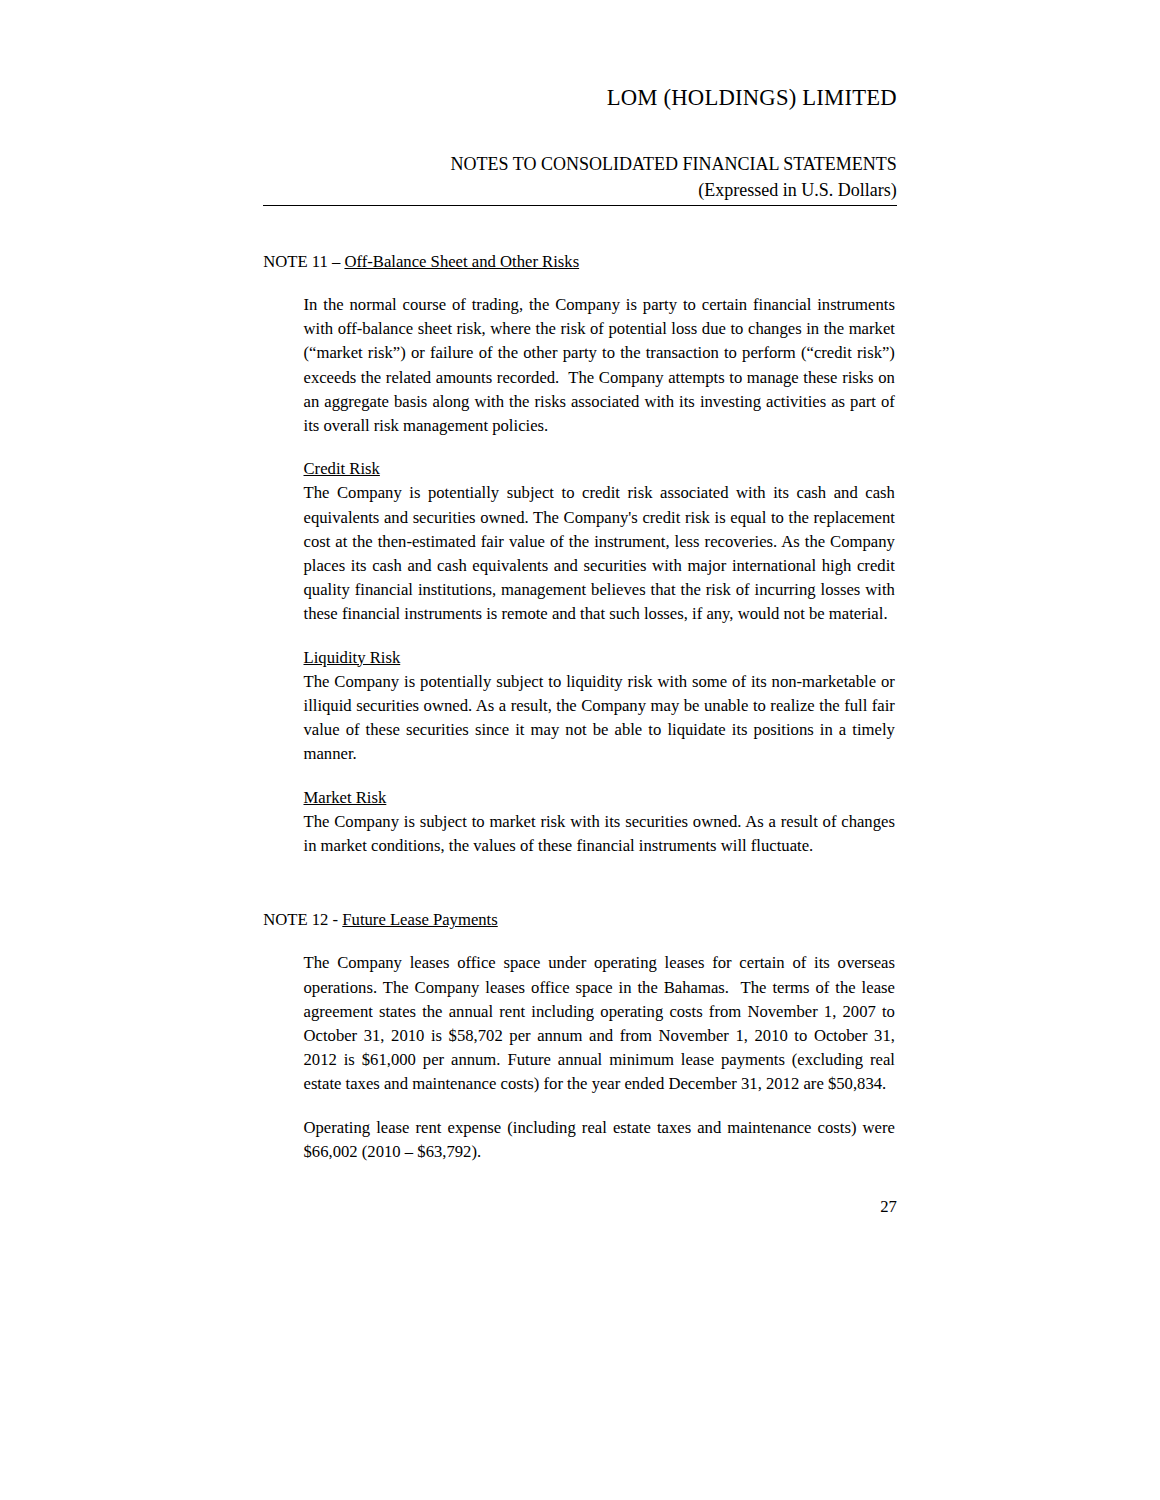LOM (HOLDINGS) LIMITED
NOTES TO CONSOLIDATED FINANCIAL STATEMENTS
(Expressed in U.S. Dollars)
NOTE 11 – Off-Balance Sheet and Other Risks
In the normal course of trading, the Company is party to certain financial instruments with off-balance sheet risk, where the risk of potential loss due to changes in the market (“market risk”) or failure of the other party to the transaction to perform (“credit risk”) exceeds the related amounts recorded. The Company attempts to manage these risks on an aggregate basis along with the risks associated with its investing activities as part of its overall risk management policies.
Credit Risk
The Company is potentially subject to credit risk associated with its cash and cash equivalents and securities owned. The Company's credit risk is equal to the replacement cost at the then-estimated fair value of the instrument, less recoveries. As the Company places its cash and cash equivalents and securities with major international high credit quality financial institutions, management believes that the risk of incurring losses with these financial instruments is remote and that such losses, if any, would not be material.
Liquidity Risk
The Company is potentially subject to liquidity risk with some of its non-marketable or illiquid securities owned. As a result, the Company may be unable to realize the full fair value of these securities since it may not be able to liquidate its positions in a timely manner.
Market Risk
The Company is subject to market risk with its securities owned. As a result of changes in market conditions, the values of these financial instruments will fluctuate.
NOTE 12 - Future Lease Payments
The Company leases office space under operating leases for certain of its overseas operations. The Company leases office space in the Bahamas. The terms of the lease agreement states the annual rent including operating costs from November 1, 2007 to October 31, 2010 is $58,702 per annum and from November 1, 2010 to October 31, 2012 is $61,000 per annum. Future annual minimum lease payments (excluding real estate taxes and maintenance costs) for the year ended December 31, 2012 are $50,834.
Operating lease rent expense (including real estate taxes and maintenance costs) were $66,002 (2010 – $63,792).
27